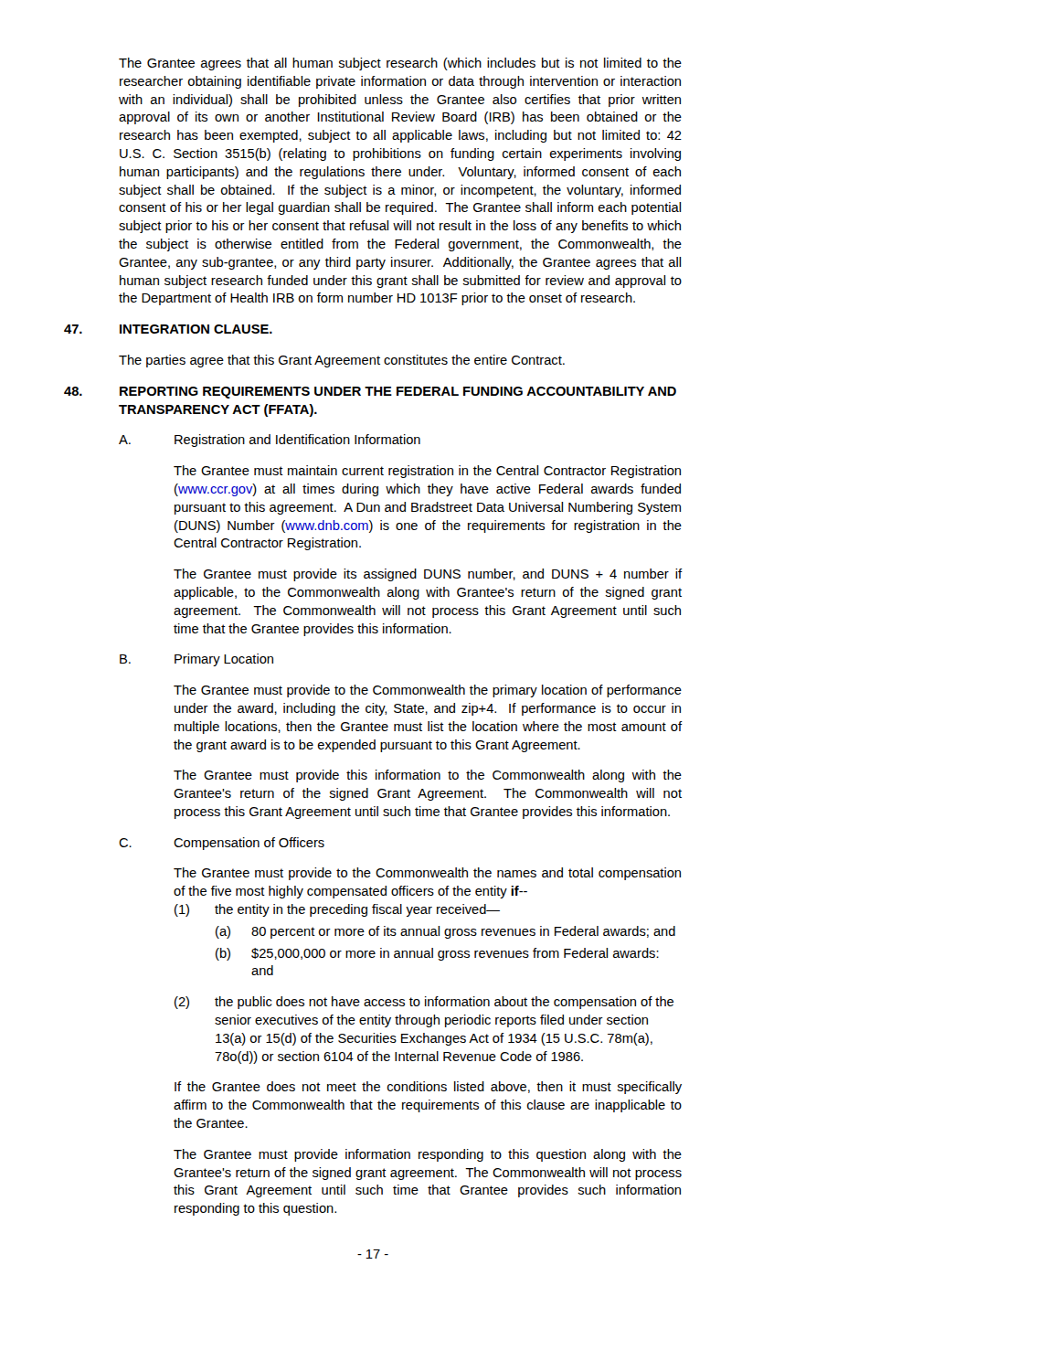The Grantee agrees that all human subject research (which includes but is not limited to the researcher obtaining identifiable private information or data through intervention or interaction with an individual) shall be prohibited unless the Grantee also certifies that prior written approval of its own or another Institutional Review Board (IRB) has been obtained or the research has been exempted, subject to all applicable laws, including but not limited to: 42 U.S. C. Section 3515(b) (relating to prohibitions on funding certain experiments involving human participants) and the regulations there under. Voluntary, informed consent of each subject shall be obtained. If the subject is a minor, or incompetent, the voluntary, informed consent of his or her legal guardian shall be required. The Grantee shall inform each potential subject prior to his or her consent that refusal will not result in the loss of any benefits to which the subject is otherwise entitled from the Federal government, the Commonwealth, the Grantee, any sub-grantee, or any third party insurer. Additionally, the Grantee agrees that all human subject research funded under this grant shall be submitted for review and approval to the Department of Health IRB on form number HD 1013F prior to the onset of research.
47.
INTEGRATION CLAUSE.
The parties agree that this Grant Agreement constitutes the entire Contract.
48.
REPORTING REQUIREMENTS UNDER THE FEDERAL FUNDING ACCOUNTABILITY AND TRANSPARENCY ACT (FFATA).
A.
Registration and Identification Information
The Grantee must maintain current registration in the Central Contractor Registration (www.ccr.gov) at all times during which they have active Federal awards funded pursuant to this agreement. A Dun and Bradstreet Data Universal Numbering System (DUNS) Number (www.dnb.com) is one of the requirements for registration in the Central Contractor Registration.
The Grantee must provide its assigned DUNS number, and DUNS + 4 number if applicable, to the Commonwealth along with Grantee's return of the signed grant agreement. The Commonwealth will not process this Grant Agreement until such time that the Grantee provides this information.
B.
Primary Location
The Grantee must provide to the Commonwealth the primary location of performance under the award, including the city, State, and zip+4. If performance is to occur in multiple locations, then the Grantee must list the location where the most amount of the grant award is to be expended pursuant to this Grant Agreement.
The Grantee must provide this information to the Commonwealth along with the Grantee's return of the signed Grant Agreement. The Commonwealth will not process this Grant Agreement until such time that Grantee provides this information.
C.
Compensation of Officers
The Grantee must provide to the Commonwealth the names and total compensation of the five most highly compensated officers of the entity if--
(1)
the entity in the preceding fiscal year received—
(a)
80 percent or more of its annual gross revenues in Federal awards; and
(b)
$25,000,000 or more in annual gross revenues from Federal awards: and
(2)
the public does not have access to information about the compensation of the senior executives of the entity through periodic reports filed under section 13(a) or 15(d) of the Securities Exchanges Act of 1934 (15 U.S.C. 78m(a), 78o(d)) or section 6104 of the Internal Revenue Code of 1986.
If the Grantee does not meet the conditions listed above, then it must specifically affirm to the Commonwealth that the requirements of this clause are inapplicable to the Grantee.
The Grantee must provide information responding to this question along with the Grantee's return of the signed grant agreement. The Commonwealth will not process this Grant Agreement until such time that Grantee provides such information responding to this question.
- 17 -